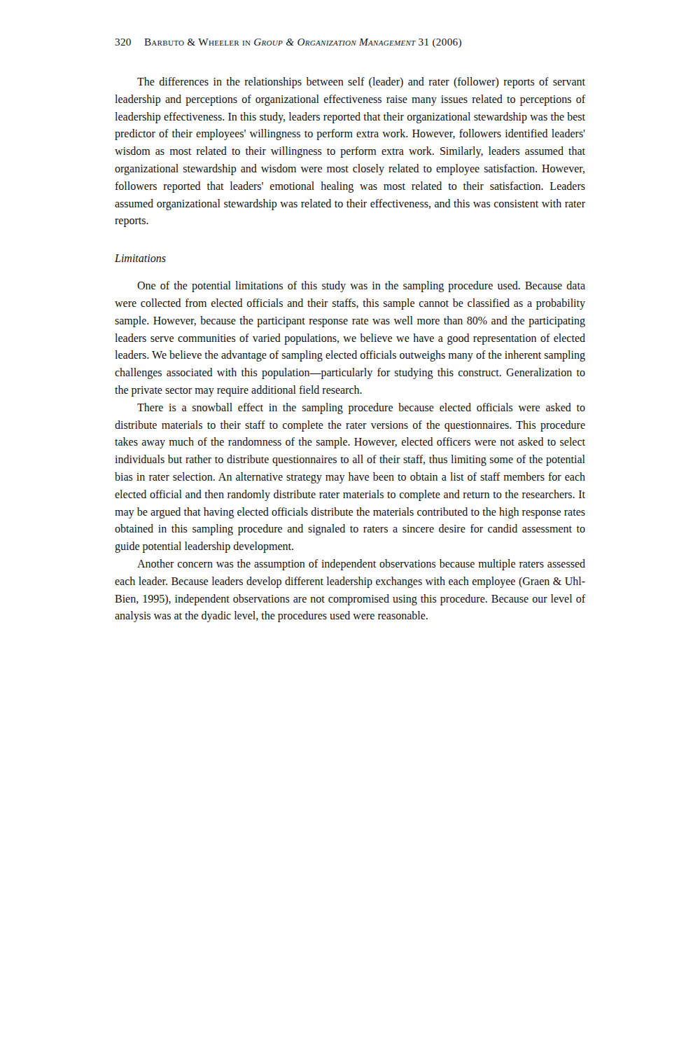320 Barbuto & Wheeler in Group & Organization Management 31 (2006)
The differences in the relationships between self (leader) and rater (follower) reports of servant leadership and perceptions of organizational effectiveness raise many issues related to perceptions of leadership effectiveness. In this study, leaders reported that their organizational stewardship was the best predictor of their employees' willingness to perform extra work. However, followers identified leaders' wisdom as most related to their willingness to perform extra work. Similarly, leaders assumed that organizational stewardship and wisdom were most closely related to employee satisfaction. However, followers reported that leaders' emotional healing was most related to their satisfaction. Leaders assumed organizational stewardship was related to their effectiveness, and this was consistent with rater reports.
Limitations
One of the potential limitations of this study was in the sampling procedure used. Because data were collected from elected officials and their staffs, this sample cannot be classified as a probability sample. However, because the participant response rate was well more than 80% and the participating leaders serve communities of varied populations, we believe we have a good representation of elected leaders. We believe the advantage of sampling elected officials outweighs many of the inherent sampling challenges associated with this population—particularly for studying this construct. Generalization to the private sector may require additional field research.
There is a snowball effect in the sampling procedure because elected officials were asked to distribute materials to their staff to complete the rater versions of the questionnaires. This procedure takes away much of the randomness of the sample. However, elected officers were not asked to select individuals but rather to distribute questionnaires to all of their staff, thus limiting some of the potential bias in rater selection. An alternative strategy may have been to obtain a list of staff members for each elected official and then randomly distribute rater materials to complete and return to the researchers. It may be argued that having elected officials distribute the materials contributed to the high response rates obtained in this sampling procedure and signaled to raters a sincere desire for candid assessment to guide potential leadership development.
Another concern was the assumption of independent observations because multiple raters assessed each leader. Because leaders develop different leadership exchanges with each employee (Graen & Uhl-Bien, 1995), independent observations are not compromised using this procedure. Because our level of analysis was at the dyadic level, the procedures used were reasonable.